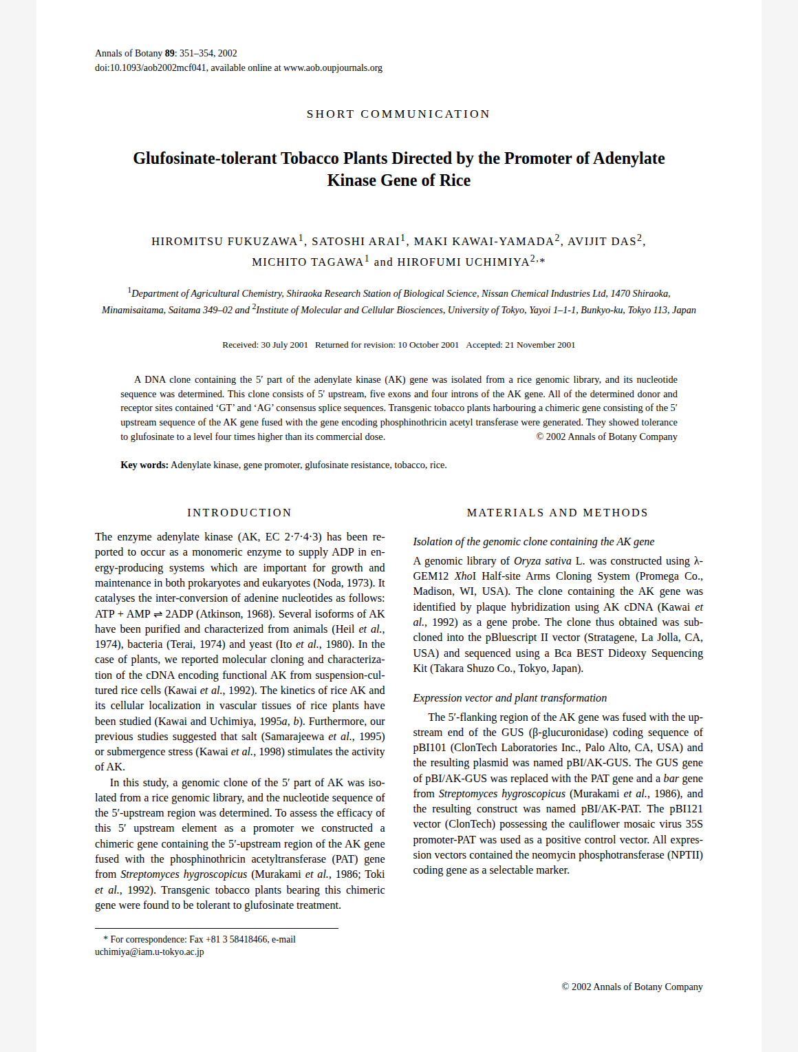Annals of Botany 89: 351–354, 2002
doi:10.1093/aob2002mcf041, available online at www.aob.oupjournals.org
SHORT COMMUNICATION
Glufosinate-tolerant Tobacco Plants Directed by the Promoter of Adenylate
Kinase Gene of Rice
HIROMITSU FUKUZAWA1, SATOSHI ARAI1, MAKI KAWAI-YAMADA2, AVIJIT DAS2,
MICHITO TAGAWA1 and HIROFUMI UCHIMIYA2,*
1Department of Agricultural Chemistry, Shiraoka Research Station of Biological Science, Nissan Chemical Industries Ltd, 1470 Shiraoka, Minamisaitama, Saitama 349–02 and 2Institute of Molecular and Cellular Biosciences, University of Tokyo, Yayoi 1–1-1, Bunkyo-ku, Tokyo 113, Japan
Received: 30 July 2001 Returned for revision: 10 October 2001 Accepted: 21 November 2001
A DNA clone containing the 5′ part of the adenylate kinase (AK) gene was isolated from a rice genomic library, and its nucleotide sequence was determined. This clone consists of 5′ upstream, five exons and four introns of the AK gene. All of the determined donor and receptor sites contained ‘GT’ and ‘AG’ consensus splice sequences. Transgenic tobacco plants harbouring a chimeric gene consisting of the 5′ upstream sequence of the AK gene fused with the gene encoding phosphinothricin acetyl transferase were generated. They showed tolerance to glufosinate to a level four times higher than its commercial dose. © 2002 Annals of Botany Company
Key words: Adenylate kinase, gene promoter, glufosinate resistance, tobacco, rice.
INTRODUCTION
The enzyme adenylate kinase (AK, EC 2·7·4·3) has been reported to occur as a monomeric enzyme to supply ADP in energy-producing systems which are important for growth and maintenance in both prokaryotes and eukaryotes (Noda, 1973). It catalyses the inter-conversion of adenine nucleotides as follows: ATP + AMP ⇌ 2ADP (Atkinson, 1968). Several isoforms of AK have been purified and characterized from animals (Heil et al., 1974), bacteria (Terai, 1974) and yeast (Ito et al., 1980). In the case of plants, we reported molecular cloning and characterization of the cDNA encoding functional AK from suspension-cultured rice cells (Kawai et al., 1992). The kinetics of rice AK and its cellular localization in vascular tissues of rice plants have been studied (Kawai and Uchimiya, 1995a, b). Furthermore, our previous studies suggested that salt (Samarajeewa et al., 1995) or submergence stress (Kawai et al., 1998) stimulates the activity of AK.
In this study, a genomic clone of the 5′ part of AK was isolated from a rice genomic library, and the nucleotide sequence of the 5′-upstream region was determined. To assess the efficacy of this 5′ upstream element as a promoter we constructed a chimeric gene containing the 5′-upstream region of the AK gene fused with the phosphinothricin acetyltransferase (PAT) gene from Streptomyces hygroscopicus (Murakami et al., 1986; Toki et al., 1992). Transgenic tobacco plants bearing this chimeric gene were found to be tolerant to glufosinate treatment.
MATERIALS AND METHODS
Isolation of the genomic clone containing the AK gene
A genomic library of Oryza sativa L. was constructed using λ-GEM12 Xho I Half-site Arms Cloning System (Promega Co., Madison, WI, USA). The clone containing the AK gene was identified by plaque hybridization using AK cDNA (Kawai et al., 1992) as a gene probe. The clone thus obtained was subcloned into the pBluescript II vector (Stratagene, La Jolla, CA, USA) and sequenced using a Bca BEST Dideoxy Sequencing Kit (Takara Shuzo Co., Tokyo, Japan).
Expression vector and plant transformation
The 5′-flanking region of the AK gene was fused with the upstream end of the GUS (β-glucuronidase) coding sequence of pBI101 (ClonTech Laboratories Inc., Palo Alto, CA, USA) and the resulting plasmid was named pBI/AK-GUS. The GUS gene of pBI/AK-GUS was replaced with the PAT gene and a bar gene from Streptomyces hygroscopicus (Murakami et al., 1986), and the resulting construct was named pBI/AK-PAT. The pBI121 vector (ClonTech) possessing the cauliflower mosaic virus 35S promoter-PAT was used as a positive control vector. All expression vectors contained the neomycin phosphotransferase (NPTII) coding gene as a selectable marker.
* For correspondence: Fax +81 3 58418466, e-mail uchimiya@iam.u-tokyo.ac.jp
© 2002 Annals of Botany Company